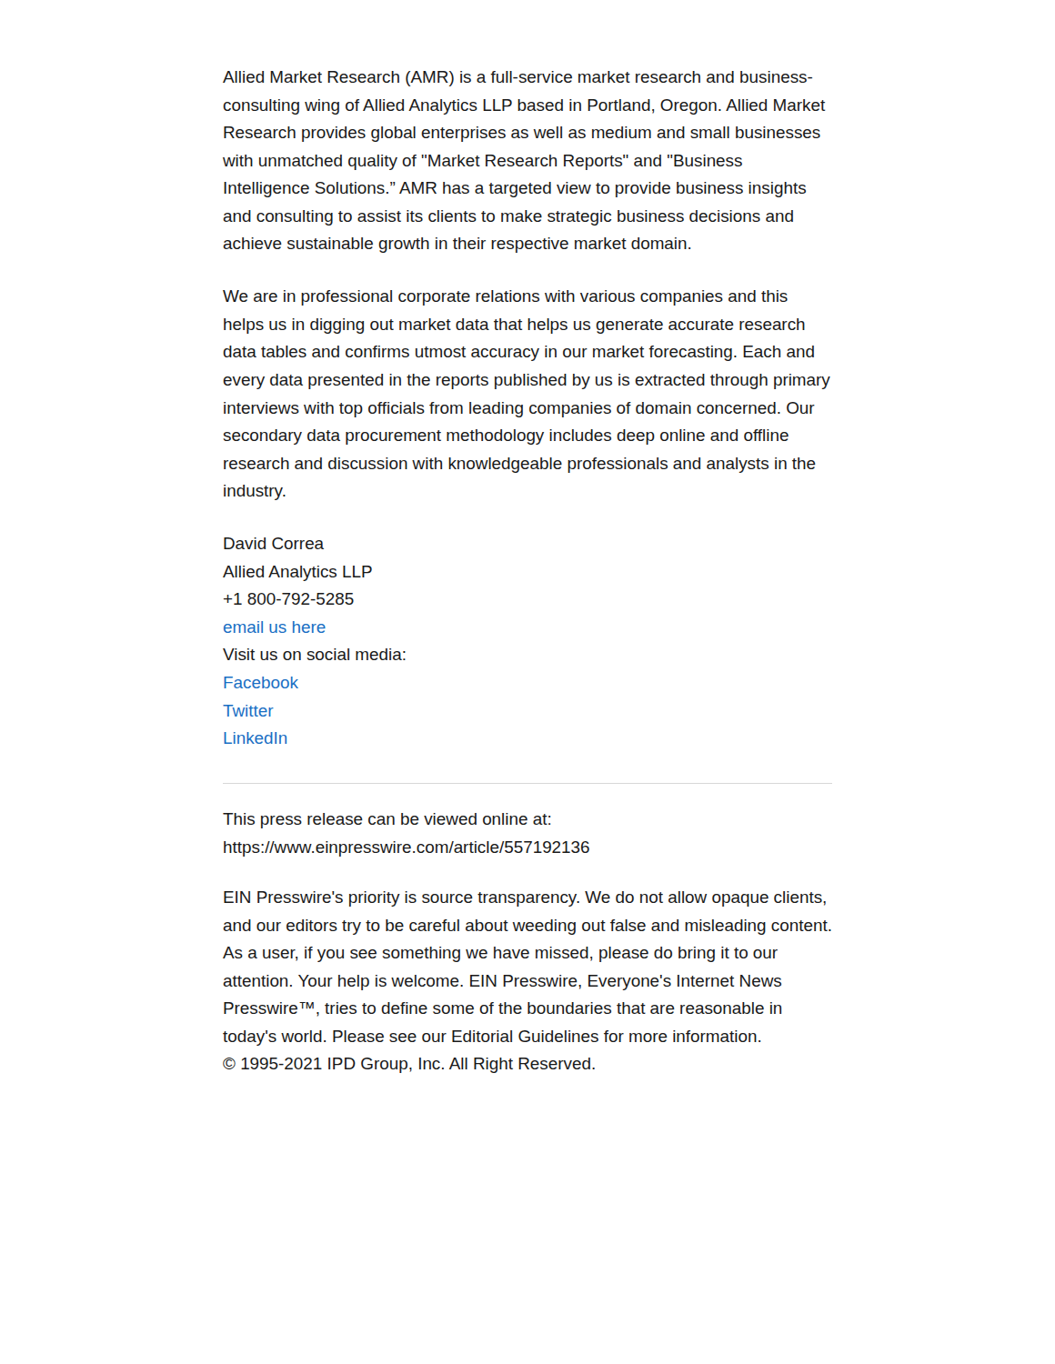Allied Market Research (AMR) is a full-service market research and business-consulting wing of Allied Analytics LLP based in Portland, Oregon. Allied Market Research provides global enterprises as well as medium and small businesses with unmatched quality of "Market Research Reports" and "Business Intelligence Solutions.” AMR has a targeted view to provide business insights and consulting to assist its clients to make strategic business decisions and achieve sustainable growth in their respective market domain.
We are in professional corporate relations with various companies and this helps us in digging out market data that helps us generate accurate research data tables and confirms utmost accuracy in our market forecasting. Each and every data presented in the reports published by us is extracted through primary interviews with top officials from leading companies of domain concerned. Our secondary data procurement methodology includes deep online and offline research and discussion with knowledgeable professionals and analysts in the industry.
David Correa
Allied Analytics LLP
+1 800-792-5285
email us here
Visit us on social media:
Facebook
Twitter
LinkedIn
This press release can be viewed online at: https://www.einpresswire.com/article/557192136
EIN Presswire's priority is source transparency. We do not allow opaque clients, and our editors try to be careful about weeding out false and misleading content. As a user, if you see something we have missed, please do bring it to our attention. Your help is welcome. EIN Presswire, Everyone's Internet News Presswire™, tries to define some of the boundaries that are reasonable in today's world. Please see our Editorial Guidelines for more information.
© 1995-2021 IPD Group, Inc. All Right Reserved.